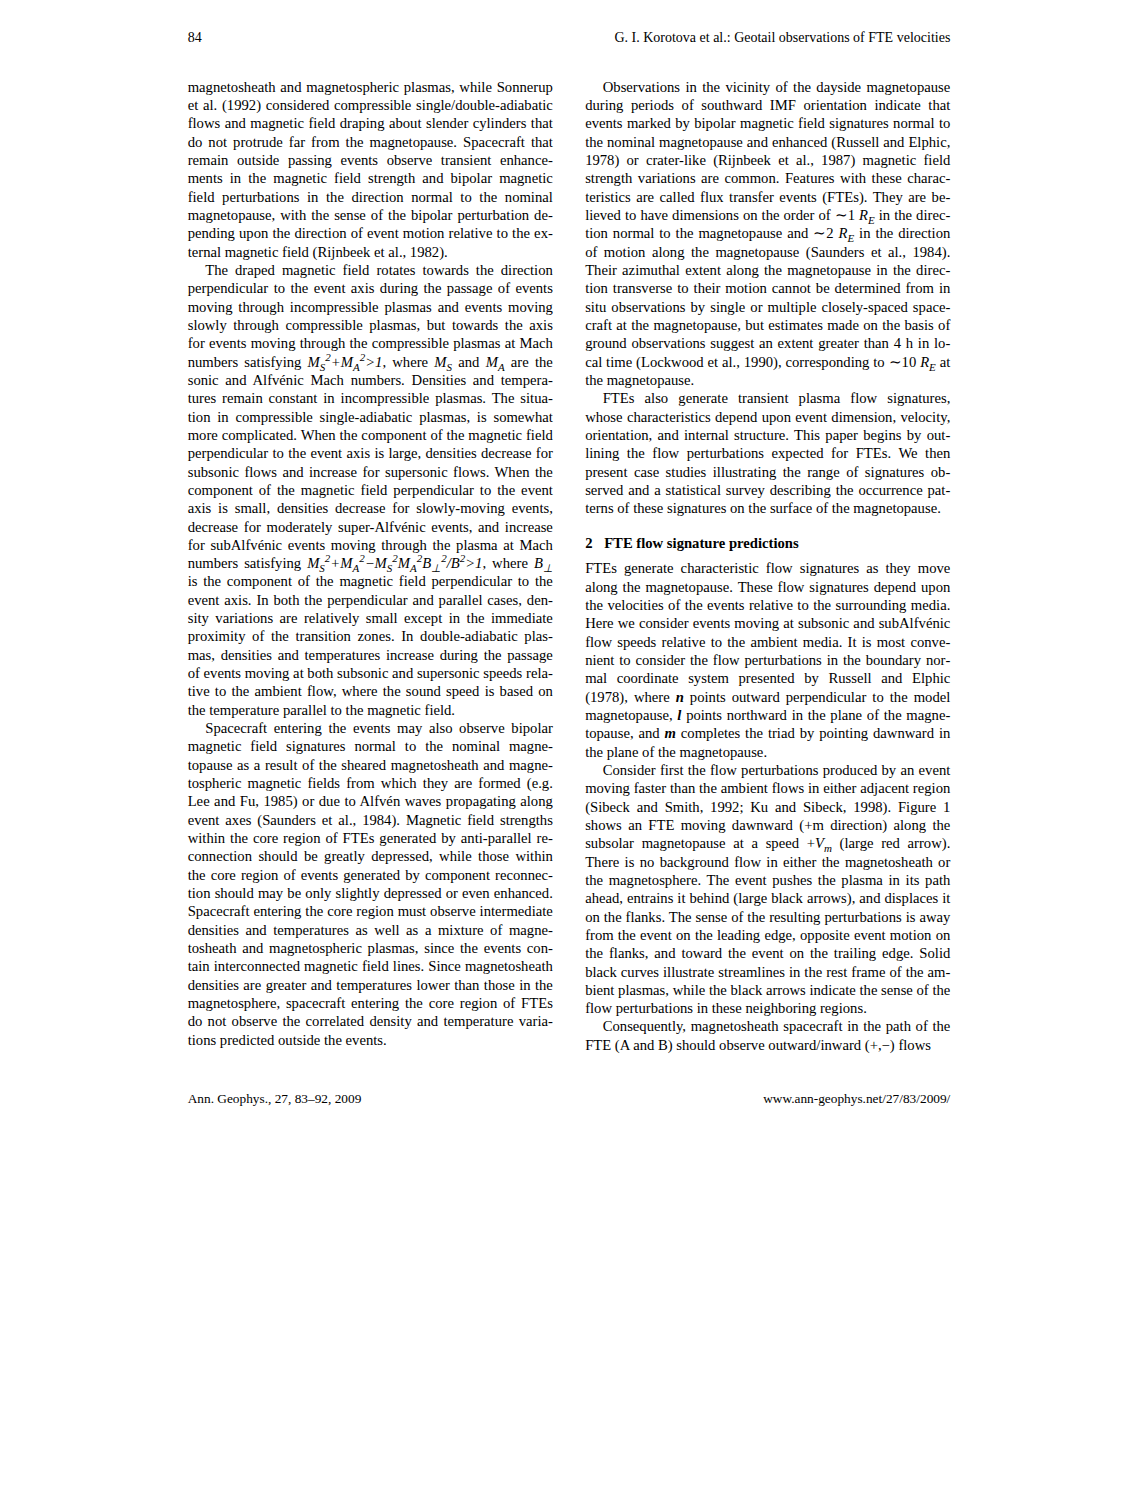84 G. I. Korotova et al.: Geotail observations of FTE velocities
magnetosheath and magnetospheric plasmas, while Sonnerup et al. (1992) considered compressible single/double-adiabatic flows and magnetic field draping about slender cylinders that do not protrude far from the magnetopause. Spacecraft that remain outside passing events observe transient enhancements in the magnetic field strength and bipolar magnetic field perturbations in the direction normal to the nominal magnetopause, with the sense of the bipolar perturbation depending upon the direction of event motion relative to the external magnetic field (Rijnbeek et al., 1982).
The draped magnetic field rotates towards the direction perpendicular to the event axis during the passage of events moving through incompressible plasmas and events moving slowly through compressible plasmas, but towards the axis for events moving through the compressible plasmas at Mach numbers satisfying MS2+MA2>1, where MS and MA are the sonic and Alfvénic Mach numbers. Densities and temperatures remain constant in incompressible plasmas. The situation in compressible single-adiabatic plasmas, is somewhat more complicated. When the component of the magnetic field perpendicular to the event axis is large, densities decrease for subsonic flows and increase for supersonic flows. When the component of the magnetic field perpendicular to the event axis is small, densities decrease for slowly-moving events, decrease for moderately super-Alfvénic events, and increase for subAlfvénic events moving through the plasma at Mach numbers satisfying MS2+MA2−MS2MA2B⊥2/B2>1, where B⊥ is the component of the magnetic field perpendicular to the event axis. In both the perpendicular and parallel cases, density variations are relatively small except in the immediate proximity of the transition zones. In double-adiabatic plasmas, densities and temperatures increase during the passage of events moving at both subsonic and supersonic speeds relative to the ambient flow, where the sound speed is based on the temperature parallel to the magnetic field.
Spacecraft entering the events may also observe bipolar magnetic field signatures normal to the nominal magnetopause as a result of the sheared magnetosheath and magnetospheric magnetic fields from which they are formed (e.g. Lee and Fu, 1985) or due to Alfvén waves propagating along event axes (Saunders et al., 1984). Magnetic field strengths within the core region of FTEs generated by anti-parallel reconnection should be greatly depressed, while those within the core region of events generated by component reconnection should may be only slightly depressed or even enhanced. Spacecraft entering the core region must observe intermediate densities and temperatures as well as a mixture of magnetosheath and magnetospheric plasmas, since the events contain interconnected magnetic field lines. Since magnetosheath densities are greater and temperatures lower than those in the magnetosphere, spacecraft entering the core region of FTEs do not observe the correlated density and temperature variations predicted outside the events.
Observations in the vicinity of the dayside magnetopause during periods of southward IMF orientation indicate that events marked by bipolar magnetic field signatures normal to the nominal magnetopause and enhanced (Russell and Elphic, 1978) or crater-like (Rijnbeek et al., 1987) magnetic field strength variations are common. Features with these characteristics are called flux transfer events (FTEs). They are believed to have dimensions on the order of ∼1 RE in the direction normal to the magnetopause and ∼2 RE in the direction of motion along the magnetopause (Saunders et al., 1984). Their azimuthal extent along the magnetopause in the direction transverse to their motion cannot be determined from in situ observations by single or multiple closely-spaced spacecraft at the magnetopause, but estimates made on the basis of ground observations suggest an extent greater than 4 h in local time (Lockwood et al., 1990), corresponding to ∼10 RE at the magnetopause.
FTEs also generate transient plasma flow signatures, whose characteristics depend upon event dimension, velocity, orientation, and internal structure. This paper begins by outlining the flow perturbations expected for FTEs. We then present case studies illustrating the range of signatures observed and a statistical survey describing the occurrence patterns of these signatures on the surface of the magnetopause.
2 FTE flow signature predictions
FTEs generate characteristic flow signatures as they move along the magnetopause. These flow signatures depend upon the velocities of the events relative to the surrounding media. Here we consider events moving at subsonic and subAlfvénic flow speeds relative to the ambient media. It is most convenient to consider the flow perturbations in the boundary normal coordinate system presented by Russell and Elphic (1978), where n points outward perpendicular to the model magnetopause, l points northward in the plane of the magnetopause, and m completes the triad by pointing dawnward in the plane of the magnetopause.
Consider first the flow perturbations produced by an event moving faster than the ambient flows in either adjacent region (Sibeck and Smith, 1992; Ku and Sibeck, 1998). Figure 1 shows an FTE moving dawnward (+m direction) along the subsolar magnetopause at a speed +Vm (large red arrow). There is no background flow in either the magnetosheath or the magnetosphere. The event pushes the plasma in its path ahead, entrains it behind (large black arrows), and displaces it on the flanks. The sense of the resulting perturbations is away from the event on the leading edge, opposite event motion on the flanks, and toward the event on the trailing edge. Solid black curves illustrate streamlines in the rest frame of the ambient plasmas, while the black arrows indicate the sense of the flow perturbations in these neighboring regions.
Consequently, magnetosheath spacecraft in the path of the FTE (A and B) should observe outward/inward (+,−) flows
Ann. Geophys., 27, 83–92, 2009 www.ann-geophys.net/27/83/2009/